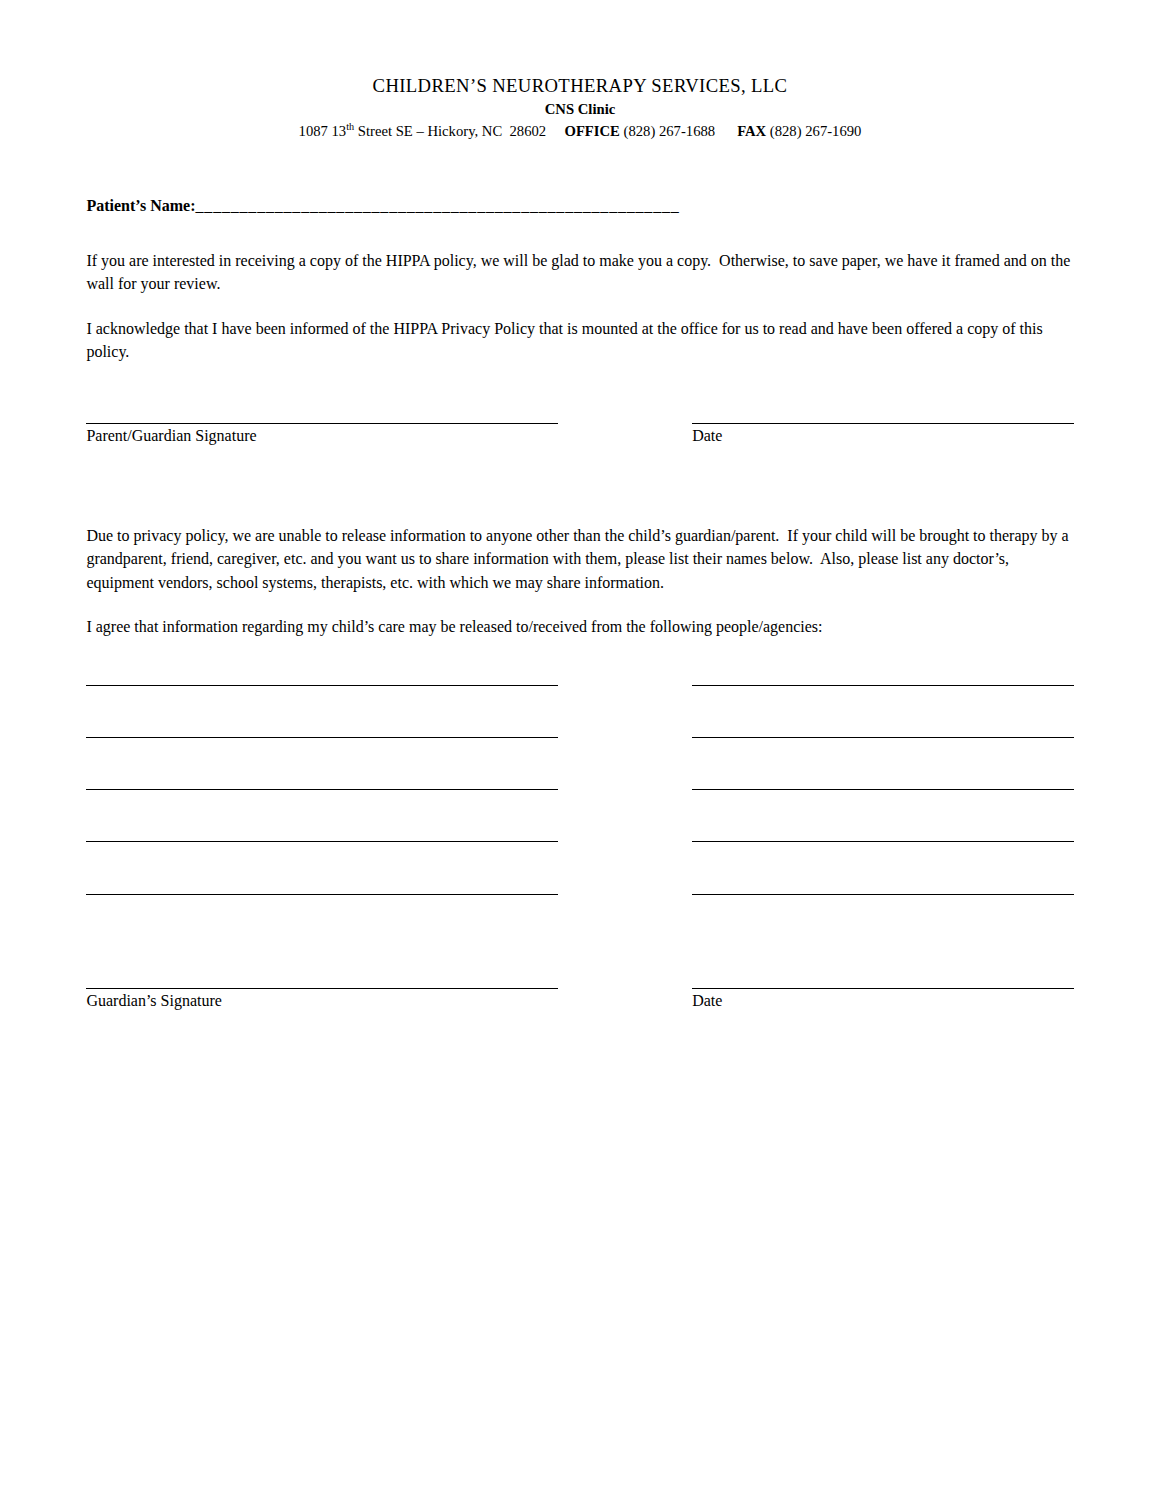CHILDREN’S NEUROTHERAPY SERVICES, LLC
CNS Clinic
1087 13th Street SE – Hickory, NC 28602 OFFICE (828) 267-1688 FAX (828) 267-1690
Patient’s Name:_______________________________________________________
If you are interested in receiving a copy of the HIPPA policy, we will be glad to make you a copy. Otherwise, to save paper, we have it framed and on the wall for your review.
I acknowledge that I have been informed of the HIPPA Privacy Policy that is mounted at the office for us to read and have been offered a copy of this policy.
| Parent/Guardian Signature | | Date |
Due to privacy policy, we are unable to release information to anyone other than the child’s guardian/parent. If your child will be brought to therapy by a grandparent, friend, caregiver, etc. and you want us to share information with them, please list their names below. Also, please list any doctor’s, equipment vendors, school systems, therapists, etc. with which we may share information.
I agree that information regarding my child’s care may be released to/received from the following people/agencies:
| Guardian’s Signature | | Date |